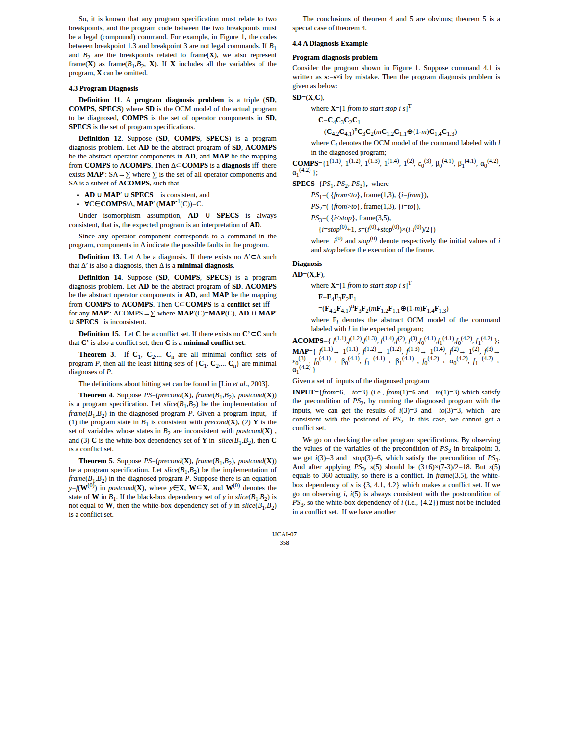So, it is known that any program specification must relate to two breakpoints, and the program code between the two breakpoints must be a legal (compound) command. For example, in Figure 1, the codes between breakpoint 1.3 and breakpoint 3 are not legal commands. If B1 and B2 are the breakpoints related to frame(X), we also represent frame(X) as frame(B1,B2, X). If X includes all the variables of the program, X can be omitted.
4.3 Program Diagnosis
Definition 11. A program diagnosis problem is a triple (SD, COMPS, SPECS) where SD is the OCM model of the actual program to be diagnosed, COMPS is the set of operator components in SD, SPECS is the set of program specifications.
Definition 12. Suppose (SD, COMPS, SPECS) is a program diagnosis problem. Let AD be the abstract program of SD, ACOMPS be the abstract operator components in AD, and MAP be the mapping from COMPS to ACOMPS. Then Δ⊂COMPS is a diagnosis iff there exists MAP′: SA→∑ where ∑ is the set of all operator components and SA is a subset of ACOMPS, such that
AD ∪ MAP′ ∪ SPECS is consistent, and
∀C∈COMPS\Δ, MAP′ (MAP-1(C))=C.
Under isomorphism assumption, AD ∪ SPECS is always consistent, that is, the expected program is an interpretation of AD.
Since any operator component corresponds to a command in the program, components in Δ indicate the possible faults in the program.
Definition 13. Let Δ be a diagnosis. If there exists no Δ′⊂Δ such that Δ’ is also a diagnosis, then Δ is a minimal diagnosis.
Definition 14. Suppose (SD, COMPS, SPECS) is a program diagnosis problem. Let AD be the abstract program of SD, ACOMPS be the abstract operator components in AD, and MAP be the mapping from COMPS to ACOMPS. Then C⊂COMPS is a conflict set iff for any MAP′: ACOMPS→∑ where MAP′(C)=MAP(C), AD ∪ MAP′ ∪ SPECS is inconsistent.
Definition 15. Let C be a conflict set. If there exists no C’⊂C such that C’ is also a conflict set, then C is a minimal conflict set.
Theorem 3. If C1, C2,... Cn are all minimal conflict sets of program P, then all the least hitting sets of {C1, C2,... Cn} are minimal diagnoses of P.
The definitions about hitting set can be found in [Lin et al., 2003].
Theorem 4. Suppose PS=(precond(X), frame(B1,B2), postcond(X)) is a program specification. Let slice(B1,B2) be the implementation of frame(B1,B2) in the diagnosed program P. Given a program input, if (1) the program state in B1 is consistent with precond(X), (2) Y is the set of variables whose states in B2 are inconsistent with postcond(X) , and (3) C is the white-box dependency set of Y in slice(B1,B2), then C is a conflict set.
Theorem 5. Suppose PS=(precond(X), frame(B1,B2), postcond(X)) be a program specification. Let slice(B1,B2) be the implementation of frame(B1,B2) in the diagnosed program P. Suppose there is an equation y=f(W(0)) in postcond(X), where y∈X, W⊆X, and W(0) denotes the state of W in B1. If the black-box dependency set of y in slice(B1,B2) is not equal to W, then the white-box dependency set of y in slice(B1,B2) is a conflict set.
The conclusions of theorem 4 and 5 are obvious; theorem 5 is a special case of theorem 4.
4.4 A Diagnosis Example
Program diagnosis problem
Consider the program shown in Figure 1. Suppose command 4.1 is written as s:=s×i by mistake. Then the program diagnosis problem is given as below:
SD=(X,C),
where X=[1 from to start stop i s]T
C=C4C3C2C1
= (C4.2C4.1)nC3C2(mC1.2C1.1⊕(1-m)C1.4C1.3)
where Cl denotes the OCM model of the command labeled with l in the diagnosed program;
COMPS={1(1.1), 1(1.2), 1(1.3), 1(1.4), 1(2), ε0(3), β0(4.1), β1(4.1), α0(4.2), α1(4.2) };
SPECS={PS1, PS2, PS3}, where
PS1=( {from≤to}, frame(1,3), {i=from}),
PS2=( {from>to}, frame(1,3), {i=to}),
PS3=( {i≤stop}, frame(3,5),
{i=stop(0)+1, s=(i(0)+stop(0))×(i-i(0))/2})
where i(0) and stop(0) denote respectively the initial values of i and stop before the execution of the frame.
Diagnosis
AD=(X,F),
where X=[1 from to start stop i s]T
F=F4F3F2F1
=(F4.2F4.1)nF3F2(mF1.2F1.1⊕(1-m)F1.4F1.3)
where Fi denotes the abstract OCM model of the command labeled with l in the expected program;
ACOMPS={ f(1.1),f(1.2),f(1.3), f(1.4),f(2), f(3),f0(4.1),f1(4.1),f0(4.2), f1(4.2) };
MAP={ f(1.1)→ 1(1.1), f(1.2)→ 1(1.2), f(1.3)→ 1(1.4), f(2)→ 1(2), f(3)→ ε0(3) , f0(4.1)→ β0(4.1), f1 (4.1)→ β1(4.1) , f0(4.2)→ α0(4.2), f1 (4.2)→ α1(4.2) }
Given a set of inputs of the diagnosed program
INPUT={from=6, to=3} (i.e., from(1)=6 and to(1)=3) which satisfy the precondition of PS2, by running the diagnosed program with the inputs, we can get the results of i(3)=3 and to(3)=3, which are consistent with the postcond of PS2. In this case, we cannot get a conflict set.
We go on checking the other program specifications. By observing the values of the variables of the precondition of PS3 in breakpoint 3, we get i(3)=3 and stop(3)=6, which satisfy the precondition of PS3. And after applying PS3, s(5) should be (3+6)×(7-3)/2=18. But s(5) equals to 360 actually, so there is a conflict. In frame(3,5), the white-box dependency of s is {3, 4.1, 4.2} which makes a conflict set. If we go on observing i, i(5) is always consistent with the postcondition of PS3, so the white-box dependency of i (i.e., {4.2}) must not be included in a conflict set. If we have another
IJCAI-07
358